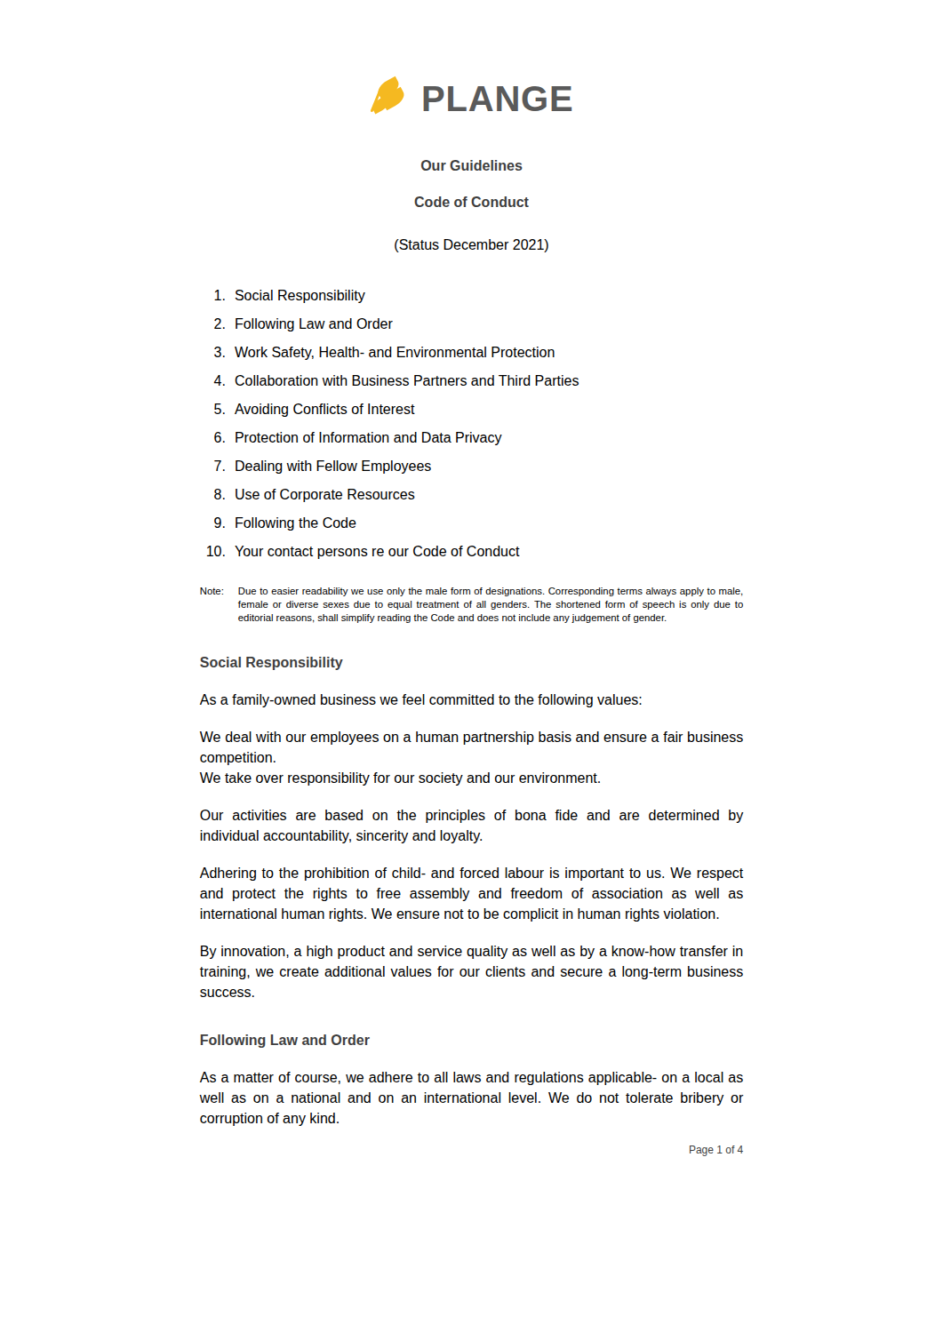PLANGE
Our GuidelinesCode of Conduct
(Status December 2021)
Social Responsibility
Following Law and Order
Work Safety, Health- and Environmental Protection
Collaboration with Business Partners and Third Parties
Avoiding Conflicts of Interest
Protection of Information and Data Privacy
Dealing with Fellow Employees
Use of Corporate Resources
Following the Code
Your contact persons re our Code of Conduct
Note:
Due to easier readability we use only the male form of designations. Corresponding terms always apply to male, female or diverse sexes due to equal treatment of all genders. The shortened form of speech is only due to editorial reasons, shall simplify reading the Code and does not include any judgement of gender.
Social Responsibility
As a family-owned business we feel committed to the following values:
We deal with our employees on a human partnership basis and ensure a fair business competition.
We take over responsibility for our society and our environment.
Our activities are based on the principles of bona fide and are determined by individual accountability, sincerity and loyalty.
Adhering to the prohibition of child- and forced labour is important to us. We respect and protect the rights to free assembly and freedom of association as well as international human rights. We ensure not to be complicit in human rights violation.
By innovation, a high product and service quality as well as by a know-how transfer in training, we create additional values for our clients and secure a long-term business success.
Following Law and Order
As a matter of course, we adhere to all laws and regulations applicable- on a local as well as on a national and on an international level. We do not tolerate bribery or corruption of any kind.
Page 1 of 4